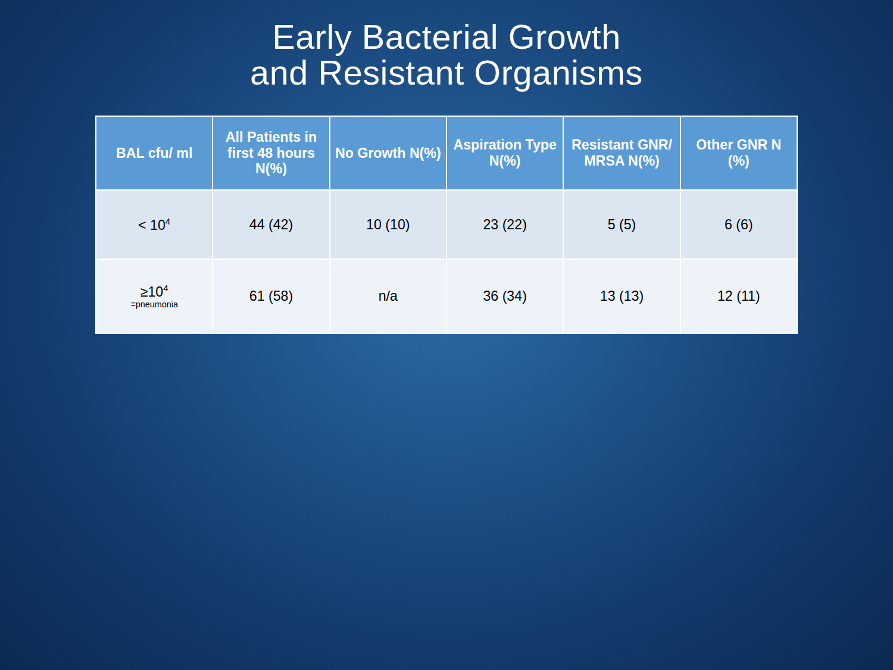Early Bacterial Growth
and Resistant Organisms
| BAL cfu/ ml | All Patients in first 48 hours N(%) | No Growth N(%) | Aspiration Type N(%) | Resistant GNR/ MRSA N(%) | Other GNR N (%) |
| --- | --- | --- | --- | --- | --- |
| < 10 4 | 44 (42) | 10 (10) | 23 (22) | 5 (5) | 6 (6) |
| ≥10 4 =pneumonia | 61 (58) | n/a | 36 (34) | 13 (13) | 12 (11) |